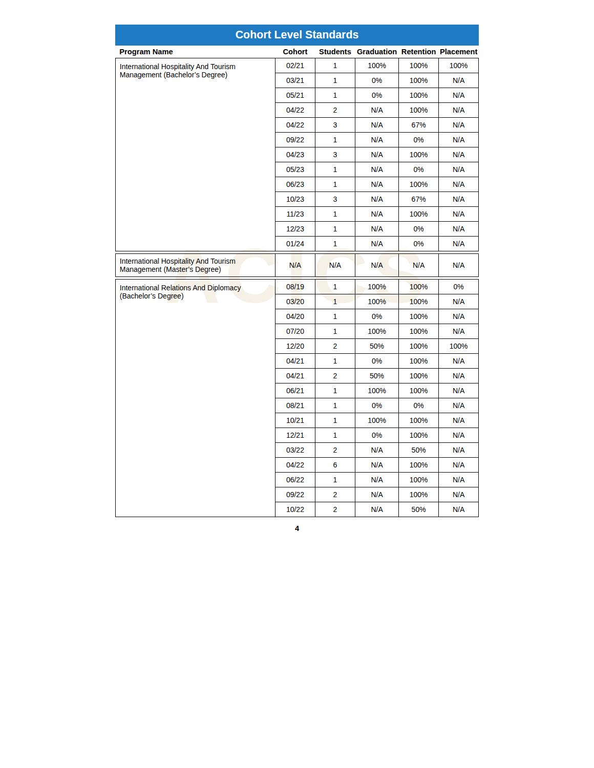ACICS
| Cohort Level Standards |
| Program Name | Cohort | Students | Graduation | Retention | Placement |
| International Hospitality And Tourism Management (Bachelor’s Degree) | 02/21 | 1 | 100% | 100% | 100% |
| 03/21 | 1 | 0% | 100% | N/A |
| 05/21 | 1 | 0% | 100% | N/A |
| 04/22 | 2 | N/A | 100% | N/A |
| 04/22 | 3 | N/A | 67% | N/A |
| 09/22 | 1 | N/A | 0% | N/A |
| 04/23 | 3 | N/A | 100% | N/A |
| 05/23 | 1 | N/A | 0% | N/A |
| 06/23 | 1 | N/A | 100% | N/A |
| 10/23 | 3 | N/A | 67% | N/A |
| 11/23 | 1 | N/A | 100% | N/A |
| 12/23 | 1 | N/A | 0% | N/A |
| 01/24 | 1 | N/A | 0% | N/A |
| International Hospitality And Tourism Management (Master’s Degree) | N/A | N/A | N/A | N/A | N/A |
| International Relations And Diplomacy (Bachelor’s Degree) | 08/19 | 1 | 100% | 100% | 0% |
| 03/20 | 1 | 100% | 100% | N/A |
| 04/20 | 1 | 0% | 100% | N/A |
| 07/20 | 1 | 100% | 100% | N/A |
| 12/20 | 2 | 50% | 100% | 100% |
| 04/21 | 1 | 0% | 100% | N/A |
| 04/21 | 2 | 50% | 100% | N/A |
| 06/21 | 1 | 100% | 100% | N/A |
| 08/21 | 1 | 0% | 0% | N/A |
| 10/21 | 1 | 100% | 100% | N/A |
| 12/21 | 1 | 0% | 100% | N/A |
| 03/22 | 2 | N/A | 50% | N/A |
| 04/22 | 6 | N/A | 100% | N/A |
| 06/22 | 1 | N/A | 100% | N/A |
| 09/22 | 2 | N/A | 100% | N/A |
| 10/22 | 2 | N/A | 50% | N/A |
4